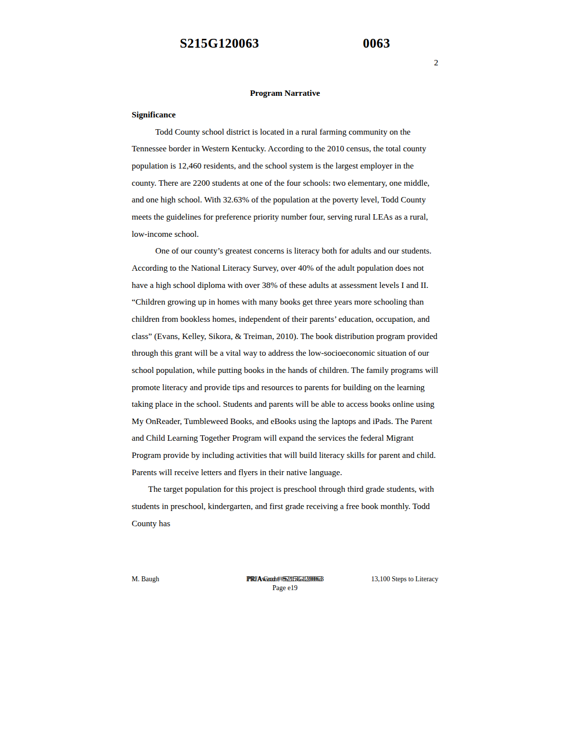S215G120063 0063
2
Program Narrative
Significance
Todd County school district is located in a rural farming community on the Tennessee border in Western Kentucky. According to the 2010 census, the total county population is 12,460 residents, and the school system is the largest employer in the county. There are 2200 students at one of the four schools: two elementary, one middle, and one high school. With 32.63% of the population at the poverty level, Todd County meets the guidelines for preference priority number four, serving rural LEAs as a rural, low-income school.
One of our county’s greatest concerns is literacy both for adults and our students. According to the National Literacy Survey, over 40% of the adult population does not have a high school diploma with over 38% of these adults at assessment levels I and II. “Children growing up in homes with many books get three years more schooling than children from bookless homes, independent of their parents’ education, occupation, and class” (Evans, Kelley, Sikora, & Treiman, 2010). The book distribution program provided through this grant will be a vital way to address the low-socioeconomic situation of our school population, while putting books in the hands of children. The family programs will promote literacy and provide tips and resources to parents for building on the learning taking place in the school. Students and parents will be able to access books online using My OnReader, Tumbleweed Books, and eBooks using the laptops and iPads. The Parent and Child Learning Together Program will expand the services the federal Migrant Program provide by including activities that will build literacy skills for parent and child. Parents will receive letters and flyers in their native language.
The target population for this project is preschool through third grade students, with students in preschool, kindergarten, and first grade receiving a free book monthly. Todd County has
M. Baugh PRIA Grant #S215G120063 PR/Award # S215G120063 Page e19 13,100 Steps to Literacy